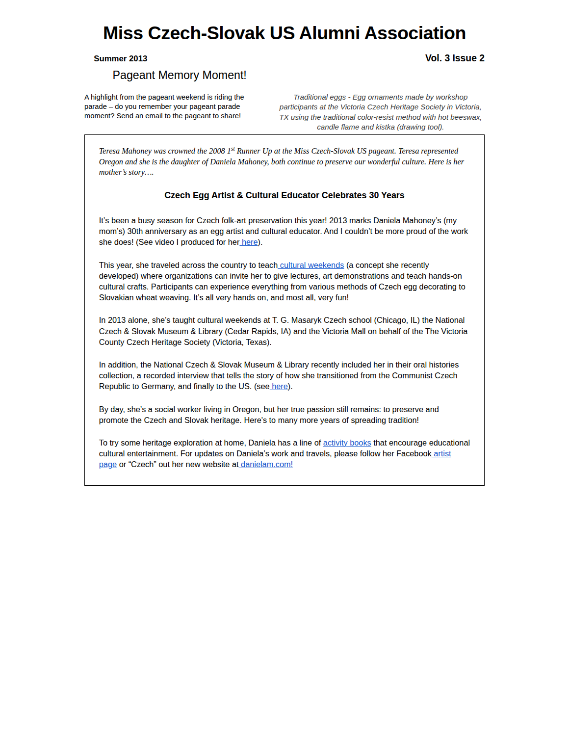Miss Czech-Slovak US Alumni Association
Summer 2013 Vol. 3 Issue 2
Pageant Memory Moment!
A highlight from the pageant weekend is riding the parade – do you remember your pageant parade moment? Send an email to the pageant to share!
Traditional eggs - Egg ornaments made by workshop participants at the Victoria Czech Heritage Society in Victoria, TX using the traditional color-resist method with hot beeswax, candle flame and kistka (drawing tool).
Teresa Mahoney was crowned the 2008 1st Runner Up at the Miss Czech-Slovak US pageant. Teresa represented Oregon and she is the daughter of Daniela Mahoney, both continue to preserve our wonderful culture. Here is her mother’s story….
Czech Egg Artist & Cultural Educator Celebrates 30 Years
It’s been a busy season for Czech folk-art preservation this year! 2013 marks Daniela Mahoney’s (my mom’s) 30th anniversary as an egg artist and cultural educator. And I couldn’t be more proud of the work she does! (See video I produced for her here).
This year, she traveled across the country to teach cultural weekends (a concept she recently developed) where organizations can invite her to give lectures, art demonstrations and teach hands-on cultural crafts. Participants can experience everything from various methods of Czech egg decorating to Slovakian wheat weaving. It’s all very hands on, and most all, very fun!
In 2013 alone, she’s taught cultural weekends at T. G. Masaryk Czech school (Chicago, IL) the National Czech & Slovak Museum & Library (Cedar Rapids, IA) and the Victoria Mall on behalf of the The Victoria County Czech Heritage Society (Victoria, Texas).
In addition, the National Czech & Slovak Museum & Library recently included her in their oral histories collection, a recorded interview that tells the story of how she transitioned from the Communist Czech Republic to Germany, and finally to the US. (see here).
By day, she’s a social worker living in Oregon, but her true passion still remains: to preserve and promote the Czech and Slovak heritage. Here's to many more years of spreading tradition!
To try some heritage exploration at home, Daniela has a line of activity books that encourage educational cultural entertainment. For updates on Daniela’s work and travels, please follow her Facebook artist page or “Czech” out her new website at danielam.com!